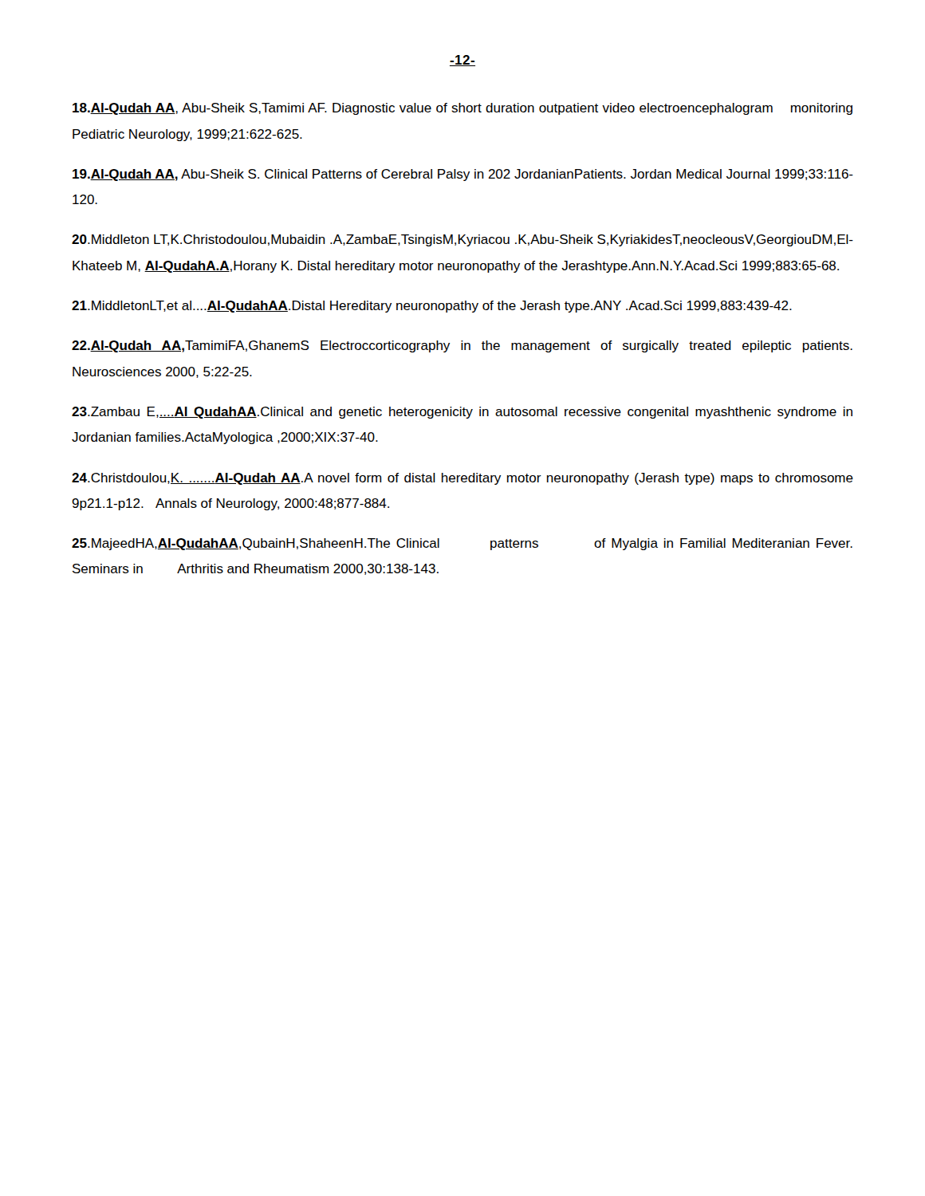-12-
18. Al-Qudah AA, Abu-Sheik S,Tamimi AF. Diagnostic value of short duration outpatient video electroencephalogram monitoring Pediatric Neurology, 1999;21:622-625.
19. Al-Qudah AA, Abu-Sheik S. Clinical Patterns of Cerebral Palsy in 202 JordanianPatients. Jordan Medical Journal 1999;33:116-120.
20.Middleton LT,K.Christodoulou,Mubaidin .A,ZambaE,TsingisM,Kyriacou .K,Abu-Sheik S,KyriakidesT,neocleousV,GeorgiouDM,El-Khateeb M, Al-QudahA.A,Horany K. Distal hereditary motor neuronopathy of the Jerashtype.Ann.N.Y.Acad.Sci 1999;883:65-68.
21.MiddletonLT,et al....Al-QudahAA.Distal Hereditary neuronopathy of the Jerash type.ANY .Acad.Sci 1999,883:439-42.
22. Al-Qudah AA, TamimiFA,GhanemS Electroccorticography in the management of surgically treated epileptic patients. Neurosciences 2000, 5:22-25.
23.Zambau E,.... Al QudahAA.Clinical and genetic heterogenicity in autosomal recessive congenital myashthenic syndrome in Jordanian families.ActaMyologica ,2000;XIX:37-40.
24.Christdoulou,K. ....... Al-Qudah AA.A novel form of distal hereditary motor neuronopathy (Jerash type) maps to chromosome 9p21.1-p12. Annals of Neurology, 2000:48;877-884.
25.MajeedHA,Al-QudahAA,QubainH,ShaheenH.The Clinical patterns of Myalgia in Familial Mediteranian Fever. Seminars in Arthritis and Rheumatism 2000,30:138-143.